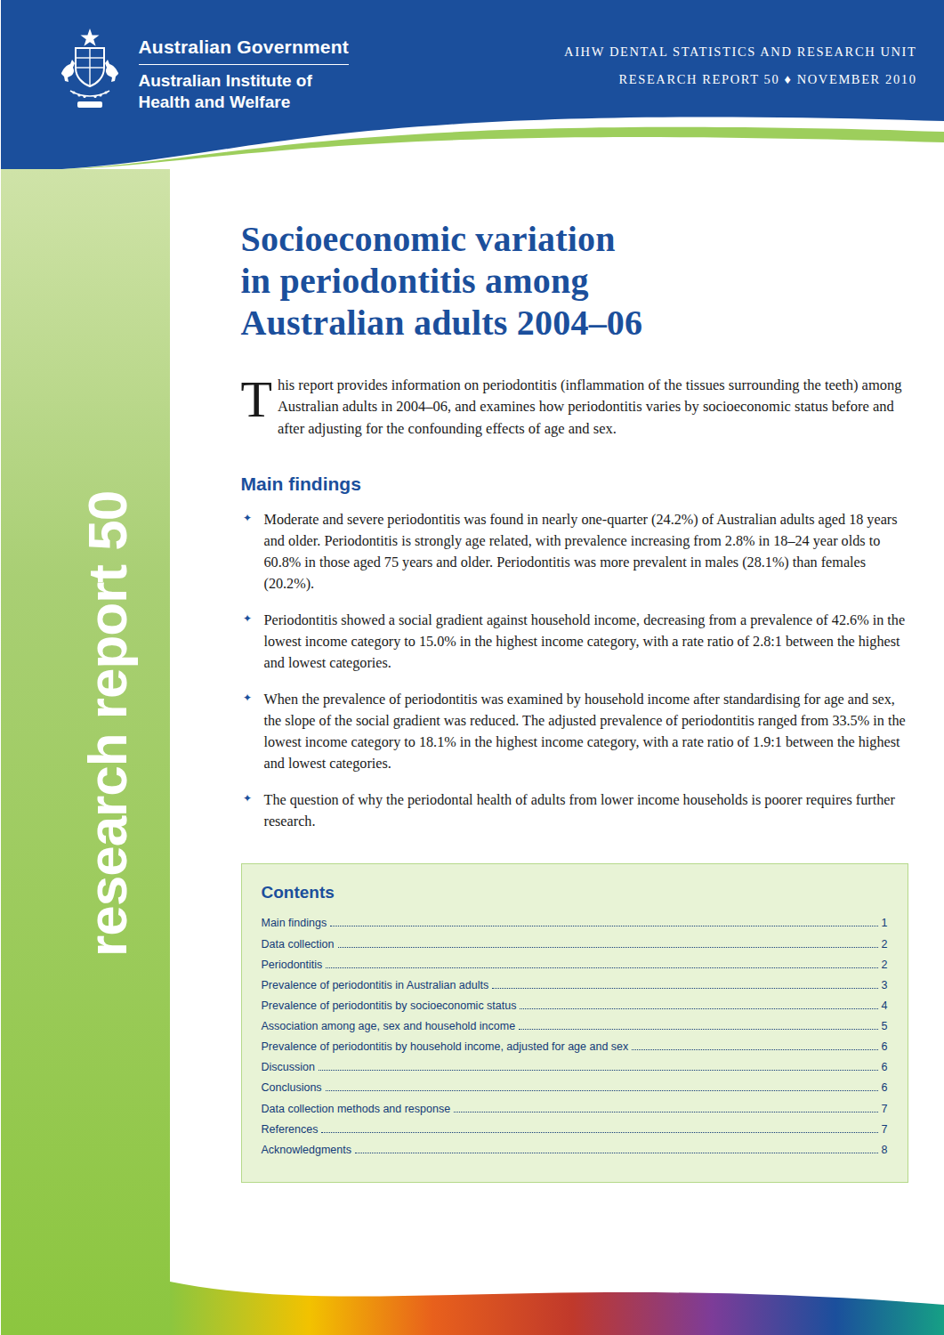Australian Government
Australian Institute of
Health and Welfare
AIHW Dental Statistics and Research Unit
Research Report 50 ♦ November 2010
research report 50
Socioeconomic variation
in periodontitis among
Australian adults 2004–06
This report provides information on periodontitis (inflammation of the tissues surrounding the teeth) among Australian adults in 2004–06, and examines how periodontitis varies by socioeconomic status before and after adjusting for the confounding effects of age and sex.
Main findings
Moderate and severe periodontitis was found in nearly one-quarter (24.2%) of Australian adults aged 18 years and older. Periodontitis is strongly age related, with prevalence increasing from 2.8% in 18–24 year olds to 60.8% in those aged 75 years and older. Periodontitis was more prevalent in males (28.1%) than females (20.2%).
Periodontitis showed a social gradient against household income, decreasing from a prevalence of 42.6% in the lowest income category to 15.0% in the highest income category, with a rate ratio of 2.8:1 between the highest and lowest categories.
When the prevalence of periodontitis was examined by household income after standardising for age and sex, the slope of the social gradient was reduced. The adjusted prevalence of periodontitis ranged from 33.5% in the lowest income category to 18.1% in the highest income category, with a rate ratio of 1.9:1 between the highest and lowest categories.
The question of why the periodontal health of adults from lower income households is poorer requires further research.
Contents
Main findings 1
Data collection 2
Periodontitis 2
Prevalence of periodontitis in Australian adults 3
Prevalence of periodontitis by socioeconomic status 4
Association among age, sex and household income 5
Prevalence of periodontitis by household income, adjusted for age and sex 6
Discussion 6
Conclusions 6
Data collection methods and response 7
References 7
Acknowledgments 8